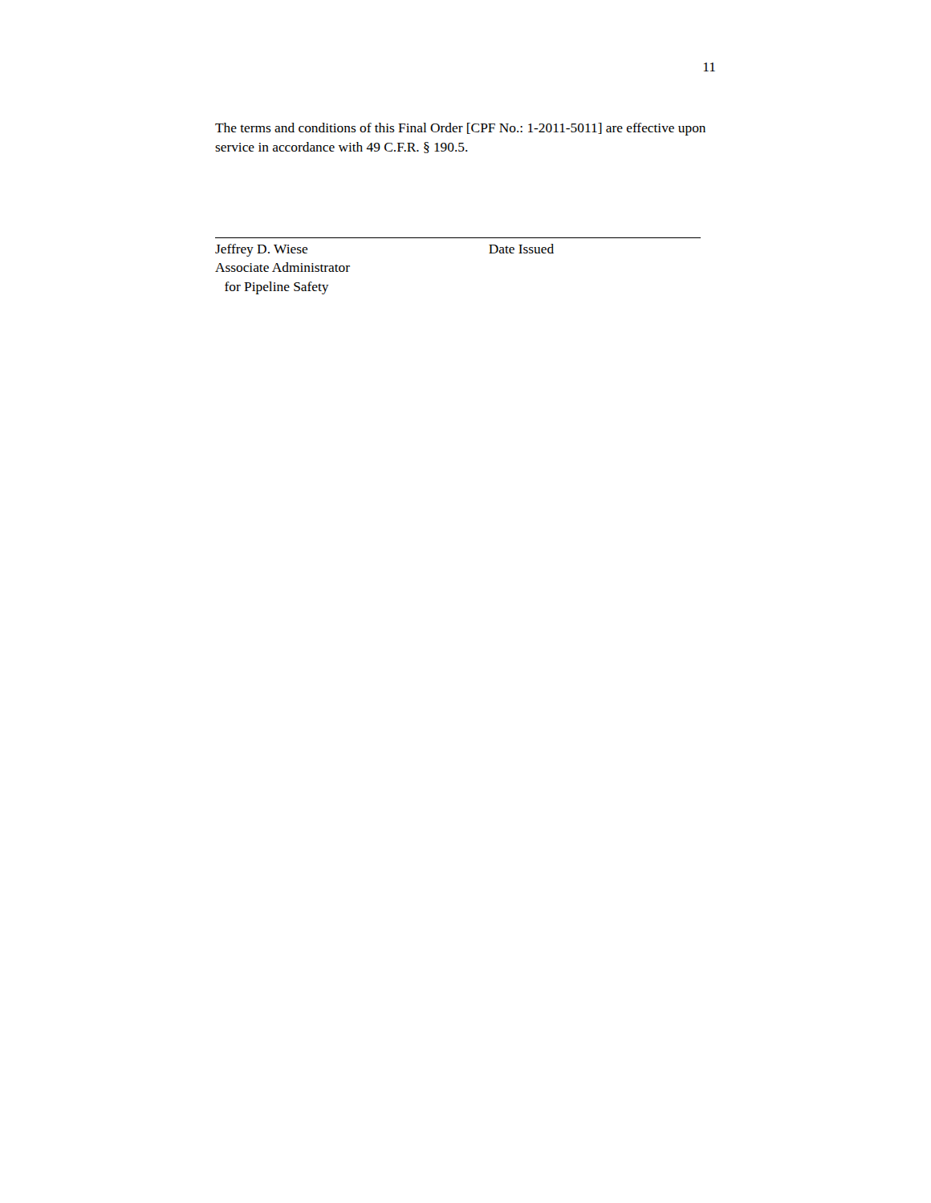11
The terms and conditions of this Final Order [CPF No.: 1-2011-5011] are effective upon service in accordance with 49 C.F.R. § 190.5.
| Jeffrey D. Wiese Associate Administrator for Pipeline Safety | Date Issued |